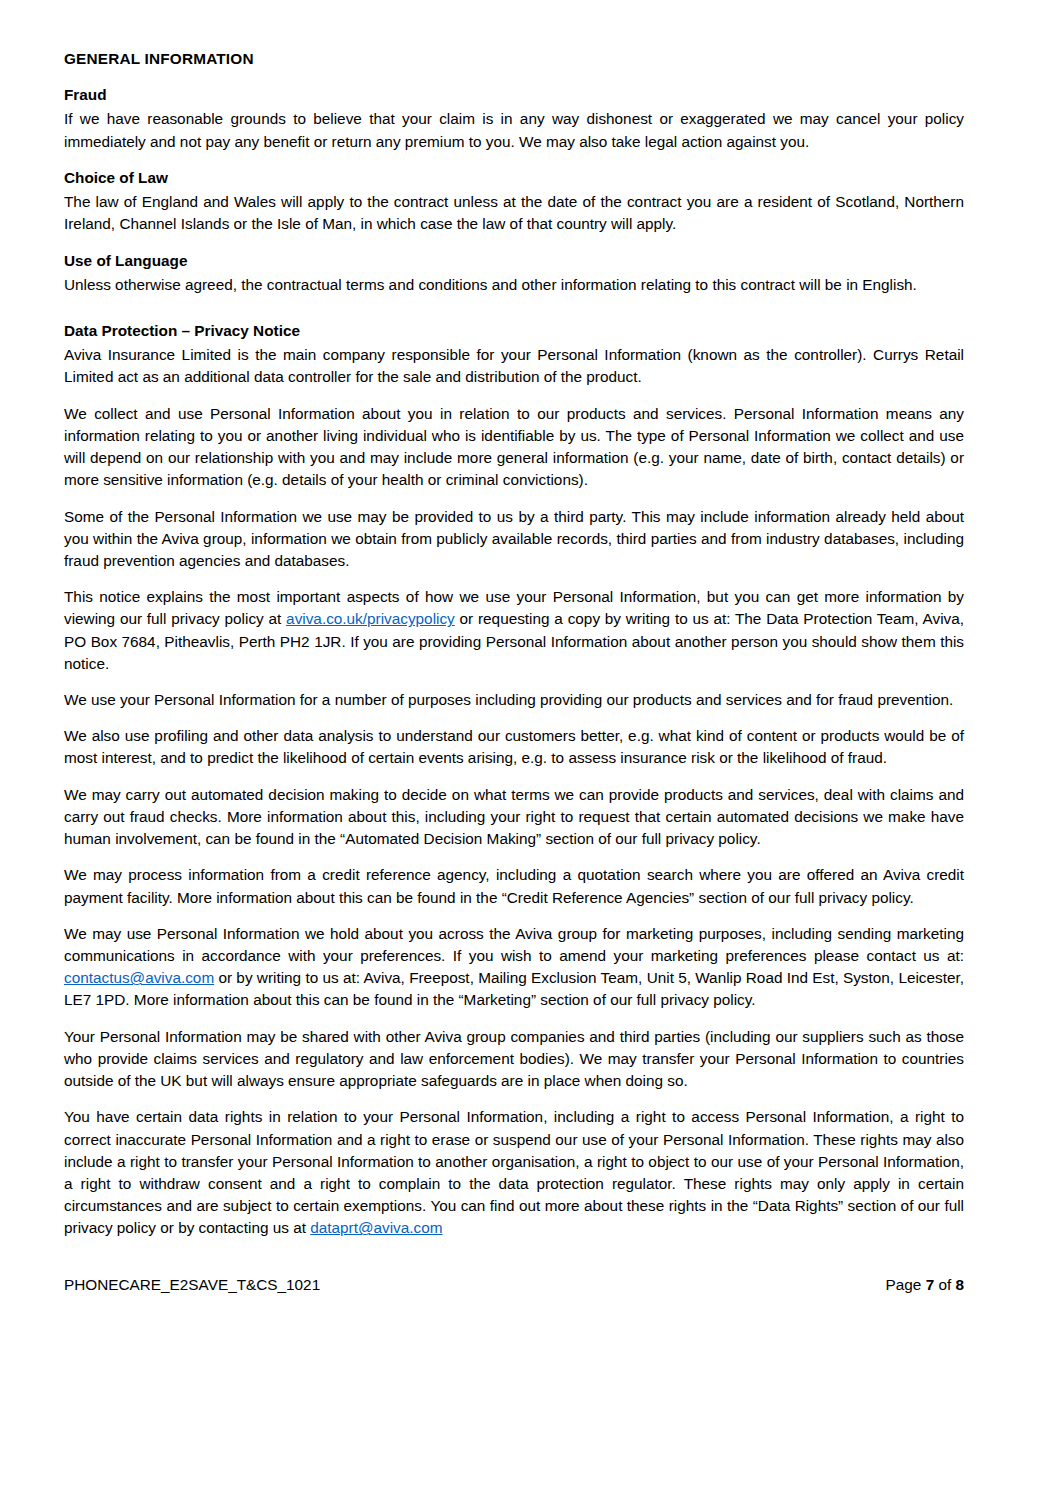GENERAL INFORMATION
Fraud
If we have reasonable grounds to believe that your claim is in any way dishonest or exaggerated we may cancel your policy immediately and not pay any benefit or return any premium to you. We may also take legal action against you.
Choice of Law
The law of England and Wales will apply to the contract unless at the date of the contract you are a resident of Scotland, Northern Ireland, Channel Islands or the Isle of Man, in which case the law of that country will apply.
Use of Language
Unless otherwise agreed, the contractual terms and conditions and other information relating to this contract will be in English.
Data Protection – Privacy Notice
Aviva Insurance Limited is the main company responsible for your Personal Information (known as the controller). Currys Retail Limited act as an additional data controller for the sale and distribution of the product.
We collect and use Personal Information about you in relation to our products and services. Personal Information means any information relating to you or another living individual who is identifiable by us. The type of Personal Information we collect and use will depend on our relationship with you and may include more general information (e.g. your name, date of birth, contact details) or more sensitive information (e.g. details of your health or criminal convictions).
Some of the Personal Information we use may be provided to us by a third party. This may include information already held about you within the Aviva group, information we obtain from publicly available records, third parties and from industry databases, including fraud prevention agencies and databases.
This notice explains the most important aspects of how we use your Personal Information, but you can get more information by viewing our full privacy policy at aviva.co.uk/privacypolicy or requesting a copy by writing to us at: The Data Protection Team, Aviva, PO Box 7684, Pitheavlis, Perth PH2 1JR. If you are providing Personal Information about another person you should show them this notice.
We use your Personal Information for a number of purposes including providing our products and services and for fraud prevention.
We also use profiling and other data analysis to understand our customers better, e.g. what kind of content or products would be of most interest, and to predict the likelihood of certain events arising, e.g. to assess insurance risk or the likelihood of fraud.
We may carry out automated decision making to decide on what terms we can provide products and services, deal with claims and carry out fraud checks. More information about this, including your right to request that certain automated decisions we make have human involvement, can be found in the “Automated Decision Making” section of our full privacy policy.
We may process information from a credit reference agency, including a quotation search where you are offered an Aviva credit payment facility. More information about this can be found in the “Credit Reference Agencies” section of our full privacy policy.
We may use Personal Information we hold about you across the Aviva group for marketing purposes, including sending marketing communications in accordance with your preferences. If you wish to amend your marketing preferences please contact us at: contactus@aviva.com or by writing to us at: Aviva, Freepost, Mailing Exclusion Team, Unit 5, Wanlip Road Ind Est, Syston, Leicester, LE7 1PD. More information about this can be found in the “Marketing” section of our full privacy policy.
Your Personal Information may be shared with other Aviva group companies and third parties (including our suppliers such as those who provide claims services and regulatory and law enforcement bodies). We may transfer your Personal Information to countries outside of the UK but will always ensure appropriate safeguards are in place when doing so.
You have certain data rights in relation to your Personal Information, including a right to access Personal Information, a right to correct inaccurate Personal Information and a right to erase or suspend our use of your Personal Information. These rights may also include a right to transfer your Personal Information to another organisation, a right to object to our use of your Personal Information, a right to withdraw consent and a right to complain to the data protection regulator. These rights may only apply in certain circumstances and are subject to certain exemptions. You can find out more about these rights in the “Data Rights” section of our full privacy policy or by contacting us at dataprt@aviva.com
PHONECARE_E2SAVE_T&CS_1021 Page 7 of 8